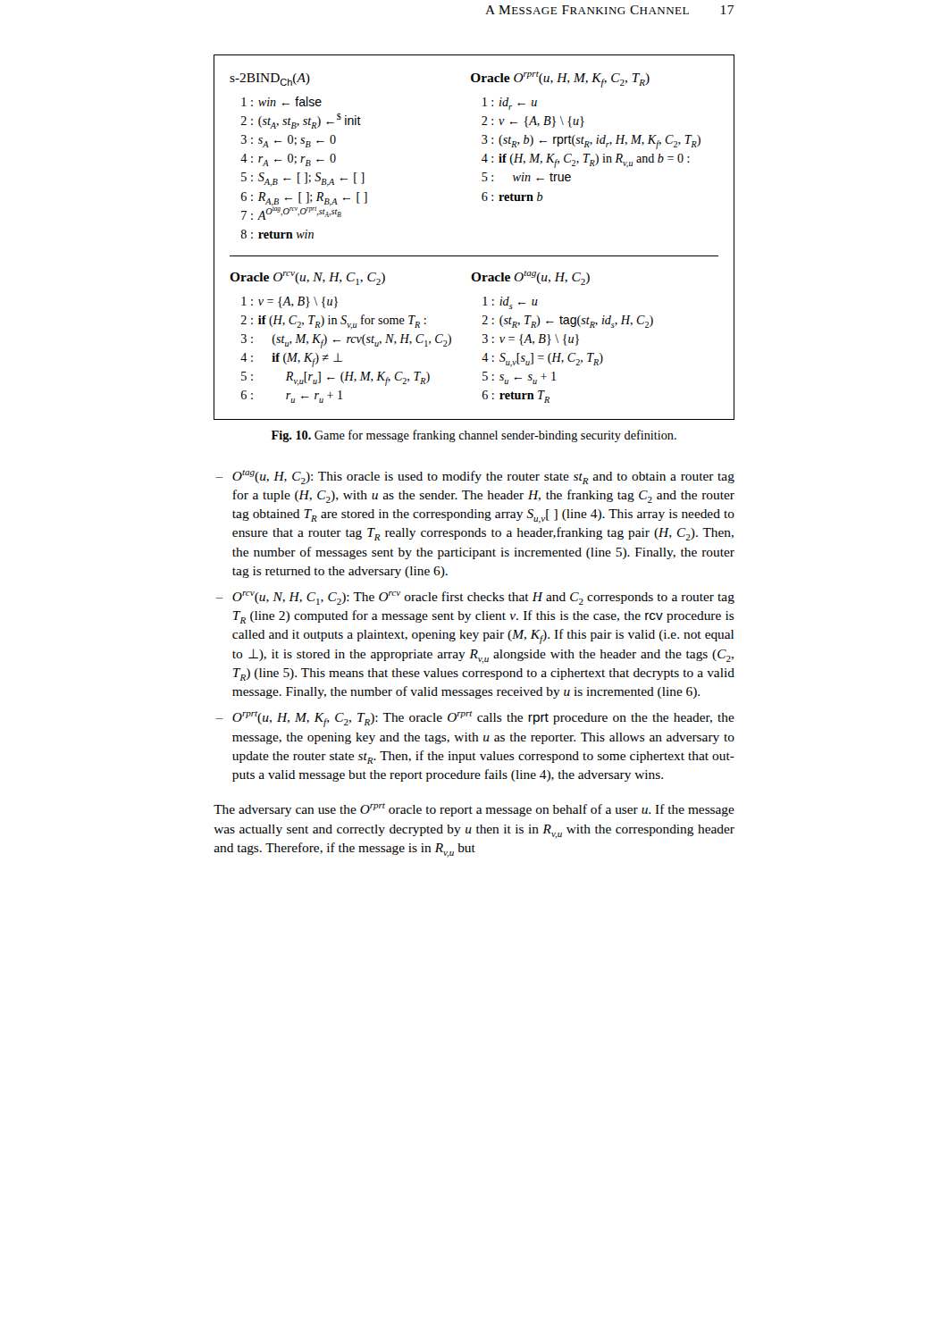A MESSAGE FRANKING CHANNEL 17
s-2BINDCh(A)
win ← false
(stA, stB, stR) ←$ init
sA ← 0; sB ← 0
rA ← 0; rB ← 0
SA,B ← [ ]; SB,A ← [ ]
RA,B ← [ ]; RB,A ← [ ]
AOtag,Orcv,Orprt,stA,stB
return win
Oracle Orprt(u, H, M, Kf, C2, TR)
idr ← u
v ← {A, B} \ {u}
(stR, b) ← rprt(stR, idr, H, M, Kf, C2, TR)
if (H, M, Kf, C2, TR) in Rv,u and b = 0 :
win ← true
return b
Oracle Orcv(u, N, H, C1, C2)
v = {A, B} \ {u}
if (H, C2, TR) in Sv,u for some TR :
(stu, M, Kf) ← rcv(stu, N, H, C1, C2)
if (M, Kf) ≠ ⊥
Rv,u[ru] ← (H, M, Kf, C2, TR)
ru ← ru + 1
Oracle Otag(u, H, C2)
ids ← u
(stR, TR) ← tag(stR, ids, H, C2)
v = {A, B} \ {u}
Su,v[su] = (H, C2, TR)
su ← su + 1
return TR
Fig. 10. Game for message franking channel sender-binding security definition.
Otag(u, H, C2): This oracle is used to modify the router state stR and to obtain a router tag for a tuple (H, C2), with u as the sender. The header H, the franking tag C2 and the router tag obtained TR are stored in the corresponding array Su,v[ ] (line 4). This array is needed to ensure that a router tag TR really corresponds to a header,franking tag pair (H, C2). Then, the number of messages sent by the participant is incremented (line 5). Finally, the router tag is returned to the adversary (line 6).
Orcv(u, N, H, C1, C2): The Orcv oracle first checks that H and C2 corresponds to a router tag TR (line 2) computed for a message sent by client v. If this is the case, the rcv procedure is called and it outputs a plaintext, opening key pair (M, Kf). If this pair is valid (i.e. not equal to ⊥), it is stored in the appropriate array Rv,u alongside with the header and the tags (C2, TR) (line 5). This means that these values correspond to a ciphertext that decrypts to a valid message. Finally, the number of valid messages received by u is incremented (line 6).
Orprt(u, H, M, Kf, C2, TR): The oracle Orprt calls the rprt procedure on the the header, the message, the opening key and the tags, with u as the reporter. This allows an adversary to update the router state stR. Then, if the input values correspond to some ciphertext that outputs a valid message but the report procedure fails (line 4), the adversary wins.
The adversary can use the Orprt oracle to report a message on behalf of a user u. If the message was actually sent and correctly decrypted by u then it is in Rv,u with the corresponding header and tags. Therefore, if the message is in Rv,u but